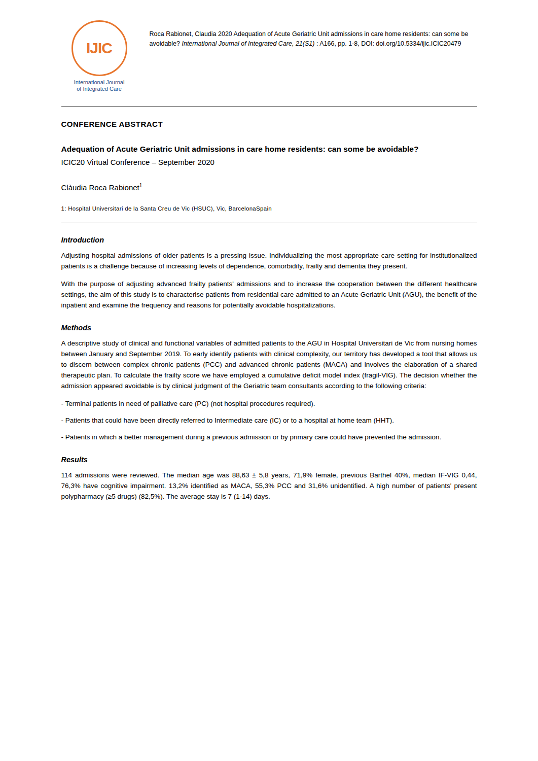IJIC
International Journal
of Integrated Care
Roca Rabionet, Claudia 2020 Adequation of Acute Geriatric Unit admissions in care home residents: can some be avoidable? International Journal of Integrated Care, 21(S1) : A166, pp. 1-8, DOI: doi.org/10.5334/ijic.ICIC20479
CONFERENCE ABSTRACT
Adequation of Acute Geriatric Unit admissions in care home residents: can some be avoidable?
ICIC20 Virtual Conference – September 2020
Clàudia Roca Rabionet1
1: Hospital Universitari de la Santa Creu de Vic (HSUC), Vic, BarcelonaSpain
Introduction
Adjusting hospital admissions of older patients is a pressing issue. Individualizing the most appropriate care setting for institutionalized patients is a challenge because of increasing levels of dependence, comorbidity, frailty and dementia they present.
With the purpose of adjusting advanced frailty patients' admissions and to increase the cooperation between the different healthcare settings, the aim of this study is to characterise patients from residential care admitted to an Acute Geriatric Unit (AGU), the benefit of the inpatient and examine the frequency and reasons for potentially avoidable hospitalizations.
Methods
A descriptive study of clinical and functional variables of admitted patients to the AGU in Hospital Universitari de Vic from nursing homes between January and September 2019. To early identify patients with clinical complexity, our territory has developed a tool that allows us to discern between complex chronic patients (PCC) and advanced chronic patients (MACA) and involves the elaboration of a shared therapeutic plan. To calculate the frailty score we have employed a cumulative deficit model index (fragil-VIG). The decision whether the admission appeared avoidable is by clinical judgment of the Geriatric team consultants according to the following criteria:
Terminal patients in need of palliative care (PC) (not hospital procedures required).
Patients that could have been directly referred to Intermediate care (IC) or to a hospital at home team (HHT).
Patients in which a better management during a previous admission or by primary care could have prevented the admission.
Results
114 admissions were reviewed. The median age was 88,63 ± 5,8 years, 71,9% female, previous Barthel 40%, median IF-VIG 0,44, 76,3% have cognitive impairment. 13,2% identified as MACA, 55,3% PCC and 31,6% unidentified. A high number of patients' present polypharmacy (≥5 drugs) (82,5%). The average stay is 7 (1-14) days.